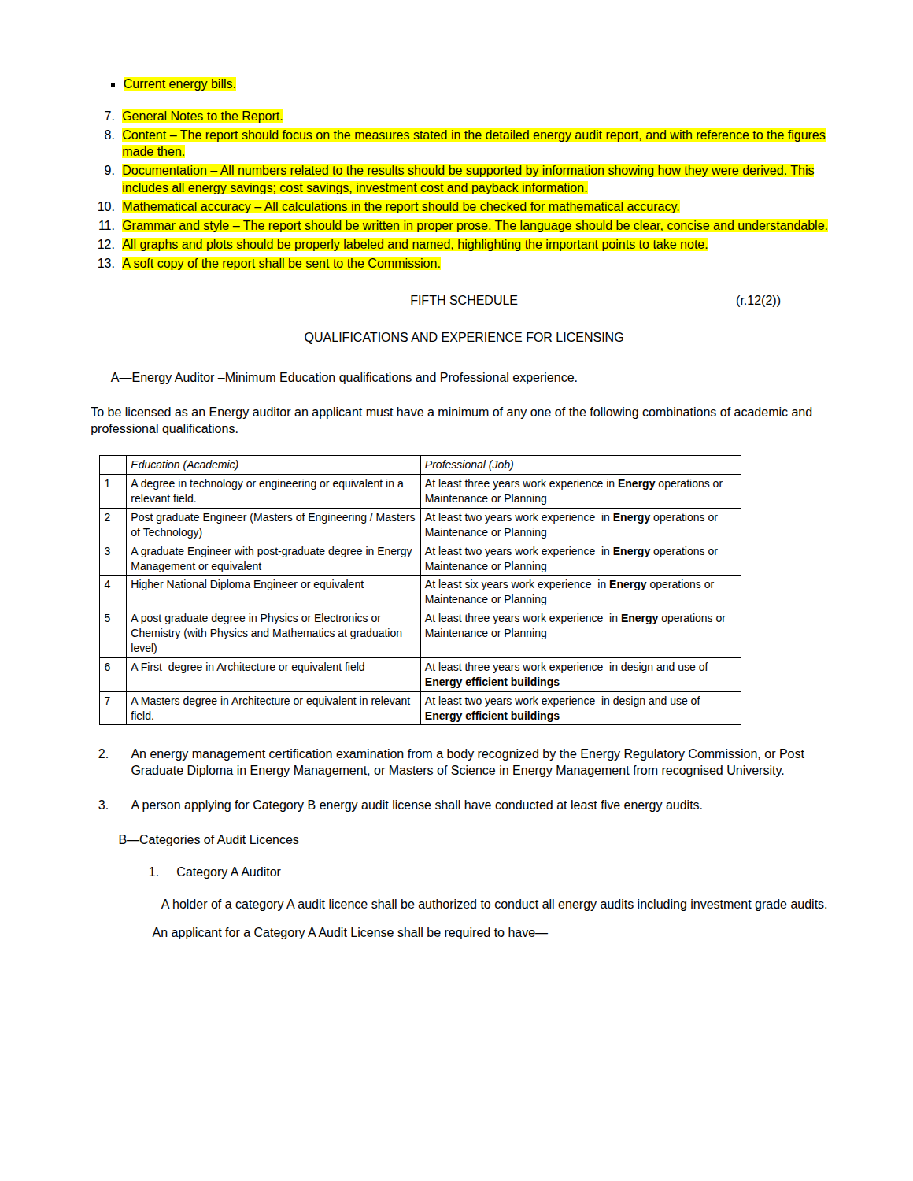Current energy bills.
General Notes to the Report.
Content – The report should focus on the measures stated in the detailed energy audit report, and with reference to the figures made then.
Documentation – All numbers related to the results should be supported by information showing how they were derived. This includes all energy savings; cost savings, investment cost and payback information.
Mathematical accuracy – All calculations in the report should be checked for mathematical accuracy.
Grammar and style – The report should be written in proper prose. The language should be clear, concise and understandable.
All graphs and plots should be properly labeled and named, highlighting the important points to take note.
A soft copy of the report shall be sent to the Commission.
FIFTH SCHEDULE (r.12(2))
QUALIFICATIONS AND EXPERIENCE FOR LICENSING
A—Energy Auditor –Minimum Education qualifications and Professional experience.
To be licensed as an Energy auditor an applicant must have a minimum of any one of the following combinations of academic and professional qualifications.
| | Education (Academic) | Professional (Job) |
| 1 | A degree in technology or engineering or equivalent in a relevant field. | At least three years work experience in Energy operations or Maintenance or Planning |
| 2 | Post graduate Engineer (Masters of Engineering / Masters of Technology) | At least two years work experience in Energy operations or Maintenance or Planning |
| 3 | A graduate Engineer with post-graduate degree in Energy Management or equivalent | At least two years work experience in Energy operations or Maintenance or Planning |
| 4 | Higher National Diploma Engineer or equivalent | At least six years work experience in Energy operations or Maintenance or Planning |
| 5 | A post graduate degree in Physics or Electronics or Chemistry (with Physics and Mathematics at graduation level) | At least three years work experience in Energy operations or Maintenance or Planning |
| 6 | A First degree in Architecture or equivalent field | At least three years work experience in design and use of Energy efficient buildings |
| 7 | A Masters degree in Architecture or equivalent in relevant field. | At least two years work experience in design and use of Energy efficient buildings |
2. An energy management certification examination from a body recognized by the Energy Regulatory Commission, or Post Graduate Diploma in Energy Management, or Masters of Science in Energy Management from recognised University.
3. A person applying for Category B energy audit license shall have conducted at least five energy audits.
B—Categories of Audit Licences
1. Category A Auditor
A holder of a category A audit licence shall be authorized to conduct all energy audits including investment grade audits.
An applicant for a Category A Audit License shall be required to have—